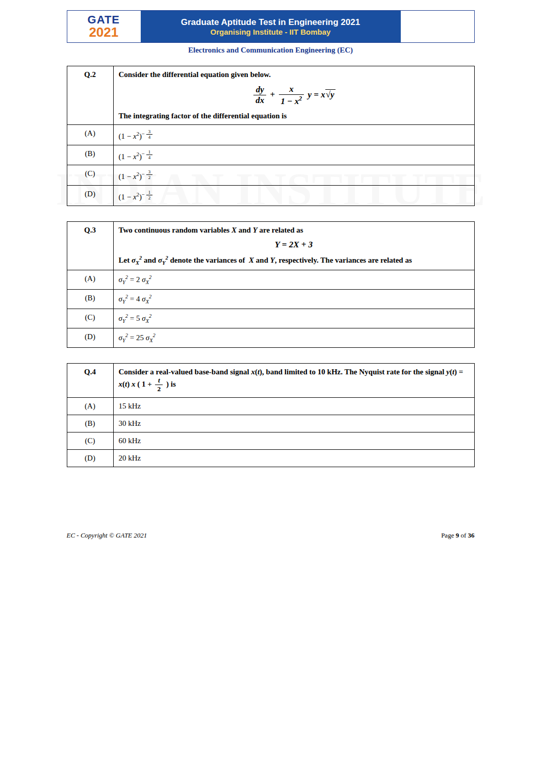GATE
2021
Graduate Aptitude Test in Engineering 2021
Organising Institute - IIT Bombay
Electronics and Communication Engineering (EC)
INDIAN INSTITUTE
| Q.2 | Consider the differential equation given below. dy dx + x 1 − x 2 y = x √ y The integrating factor of the differential equation is |
| (A) | (1 − x 2 ) − 3 4 |
| (B) | (1 − x 2 ) − 1 4 |
| (C) | (1 − x 2 ) − 3 2 |
| (D) | (1 − x 2 ) − 1 2 |
| Q.3 | Two continuous random variables X and Y are related as Y = 2X + 3 Let σ X 2 and σ Y 2 denote the variances of X and Y , respectively. The variances are related as |
| (A) | σ Y 2 = 2 σ X 2 |
| (B) | σ Y 2 = 4 σ X 2 |
| (C) | σ Y 2 = 5 σ X 2 |
| (D) | σ Y 2 = 25 σ X 2 |
| Q.4 | Consider a real-valued base-band signal x ( t ), band limited to 10 kHz. The Nyquist rate for the signal y ( t ) = x ( t ) x ( 1 + t 2 ) is |
| (A) | 15 kHz |
| (B) | 30 kHz |
| (C) | 60 kHz |
| (D) | 20 kHz |
EC - Copyright © GATE 2021
Page 9 of 36